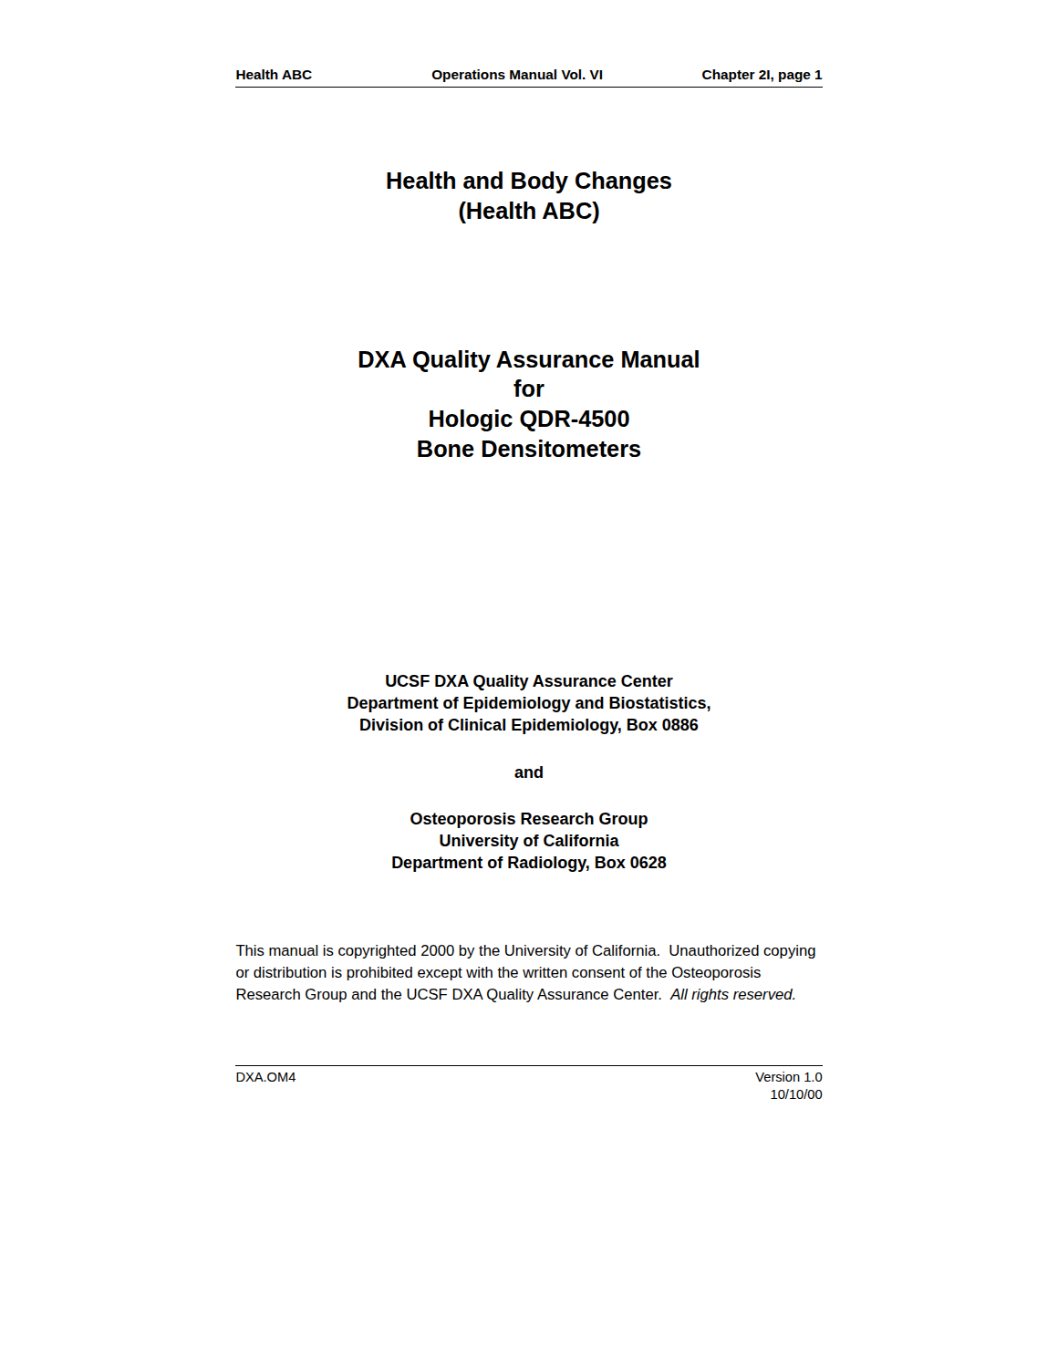| Health ABC | Operations Manual Vol. VI | Chapter 2I, page 1 |
Health and Body Changes
(Health ABC)
DXA Quality Assurance Manual
for
Hologic QDR-4500
Bone Densitometers
UCSF DXA Quality Assurance Center
Department of Epidemiology and Biostatistics,
Division of Clinical Epidemiology, Box 0886
and
Osteoporosis Research Group
University of California
Department of Radiology, Box 0628
This manual is copyrighted 2000 by the University of California. Unauthorized copying or distribution is prohibited except with the written consent of the Osteoporosis Research Group and the UCSF DXA Quality Assurance Center. All rights reserved.
| DXA.OM4 | Version 1.0 10/10/00 |